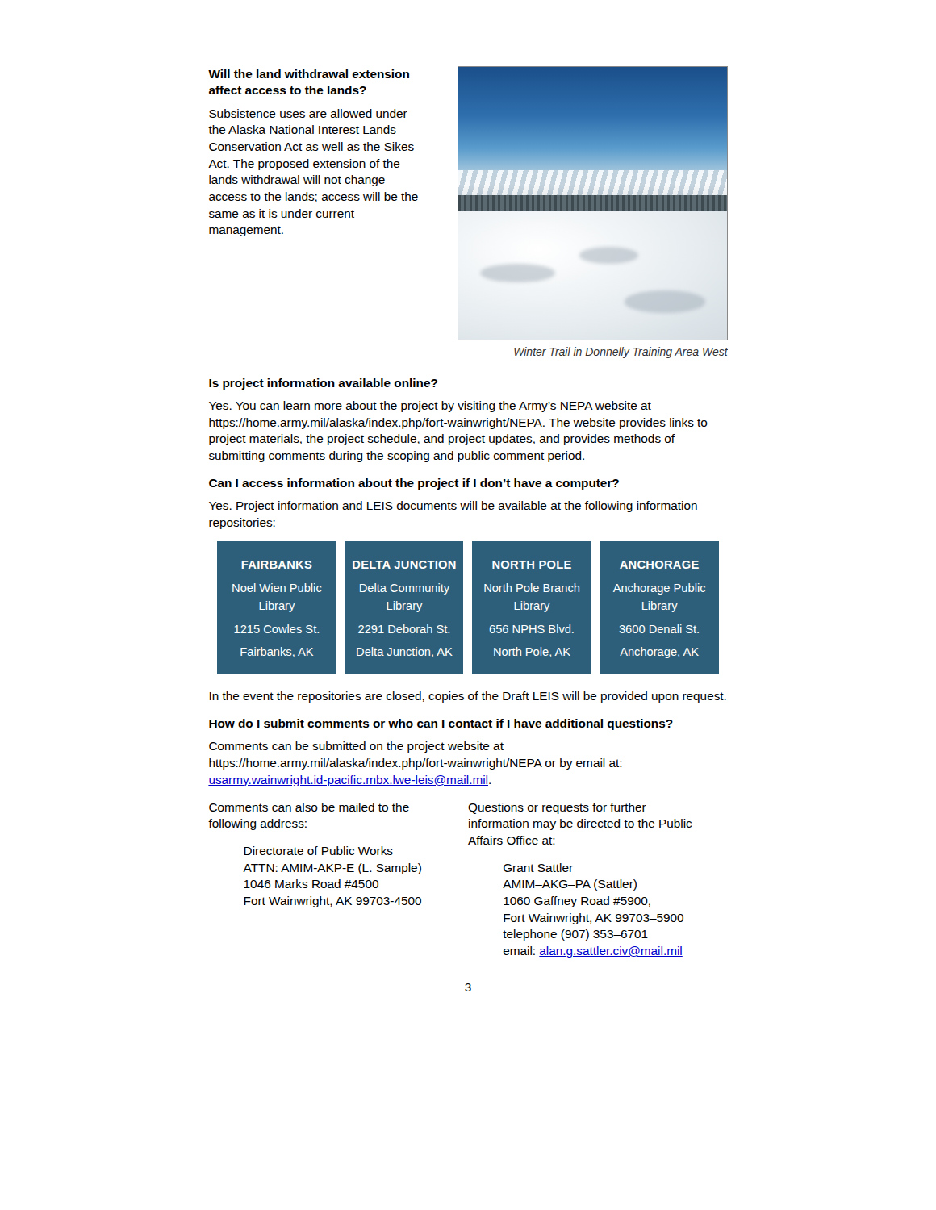Will the land withdrawal extension affect access to the lands?
Subsistence uses are allowed under the Alaska National Interest Lands Conservation Act as well as the Sikes Act. The proposed extension of the lands withdrawal will not change access to the lands; access will be the same as it is under current management.
Winter Trail in Donnelly Training Area West
Is project information available online?
Yes. You can learn more about the project by visiting the Army’s NEPA website at https://home.army.mil/alaska/index.php/fort-wainwright/NEPA. The website provides links to project materials, the project schedule, and project updates, and provides methods of submitting comments during the scoping and public comment period.
Can I access information about the project if I don’t have a computer?
Yes. Project information and LEIS documents will be available at the following information repositories:
FAIRBANKS
Noel Wien Public Library
1215 Cowles St.
Fairbanks, AK
DELTA JUNCTION
Delta Community Library
2291 Deborah St.
Delta Junction, AK
NORTH POLE
North Pole Branch Library
656 NPHS Blvd.
North Pole, AK
ANCHORAGE
Anchorage Public Library
3600 Denali St.
Anchorage, AK
In the event the repositories are closed, copies of the Draft LEIS will be provided upon request.
How do I submit comments or who can I contact if I have additional questions?
Comments can be submitted on the project website at https://home.army.mil/alaska/index.php/fort-wainwright/NEPA or by email at: usarmy.wainwright.id-pacific.mbx.lwe-leis@mail.mil.
Comments can also be mailed to the following address:
Directorate of Public Works
ATTN: AMIM-AKP-E (L. Sample)
1046 Marks Road #4500
Fort Wainwright, AK 99703-4500
Questions or requests for further information may be directed to the Public Affairs Office at:
Grant Sattler
AMIM–AKG–PA (Sattler)
1060 Gaffney Road #5900,
Fort Wainwright, AK 99703–5900
telephone (907) 353–6701
email: alan.g.sattler.civ@mail.mil
3